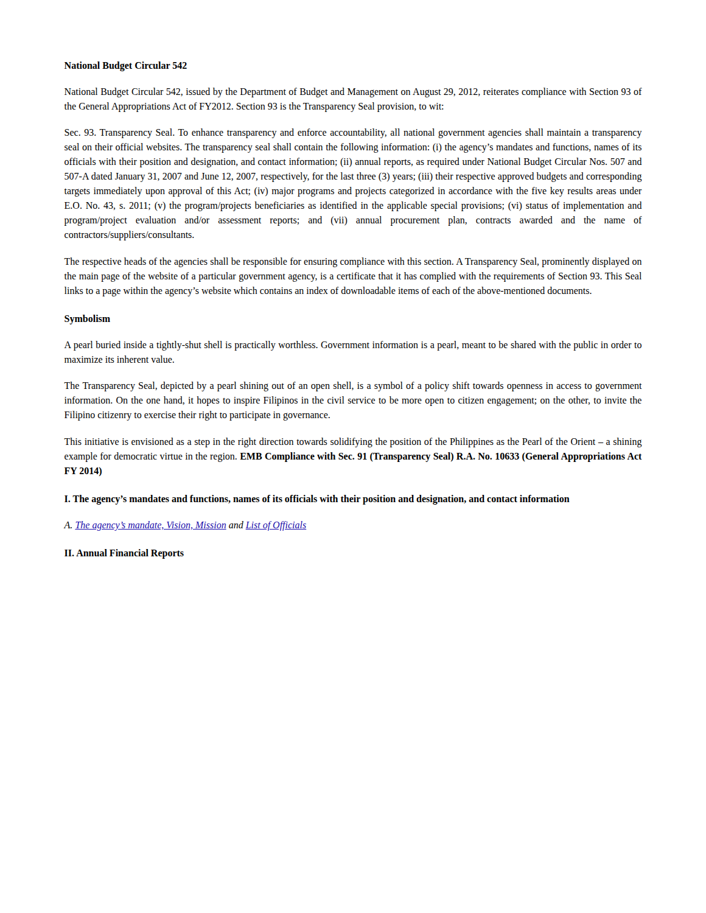National Budget Circular 542
National Budget Circular 542, issued by the Department of Budget and Management on August 29, 2012, reiterates compliance with Section 93 of the General Appropriations Act of FY2012. Section 93 is the Transparency Seal provision, to wit:
Sec. 93. Transparency Seal. To enhance transparency and enforce accountability, all national government agencies shall maintain a transparency seal on their official websites. The transparency seal shall contain the following information: (i) the agency’s mandates and functions, names of its officials with their position and designation, and contact information; (ii) annual reports, as required under National Budget Circular Nos. 507 and 507-A dated January 31, 2007 and June 12, 2007, respectively, for the last three (3) years; (iii) their respective approved budgets and corresponding targets immediately upon approval of this Act; (iv) major programs and projects categorized in accordance with the five key results areas under E.O. No. 43, s. 2011; (v) the program/projects beneficiaries as identified in the applicable special provisions; (vi) status of implementation and program/project evaluation and/or assessment reports; and (vii) annual procurement plan, contracts awarded and the name of contractors/suppliers/consultants.
The respective heads of the agencies shall be responsible for ensuring compliance with this section. A Transparency Seal, prominently displayed on the main page of the website of a particular government agency, is a certificate that it has complied with the requirements of Section 93. This Seal links to a page within the agency’s website which contains an index of downloadable items of each of the above-mentioned documents.
Symbolism
A pearl buried inside a tightly-shut shell is practically worthless. Government information is a pearl, meant to be shared with the public in order to maximize its inherent value.
The Transparency Seal, depicted by a pearl shining out of an open shell, is a symbol of a policy shift towards openness in access to government information. On the one hand, it hopes to inspire Filipinos in the civil service to be more open to citizen engagement; on the other, to invite the Filipino citizenry to exercise their right to participate in governance.
This initiative is envisioned as a step in the right direction towards solidifying the position of the Philippines as the Pearl of the Orient – a shining example for democratic virtue in the region. EMB Compliance with Sec. 91 (Transparency Seal) R.A. No. 10633 (General Appropriations Act FY 2014)
I. The agency’s mandates and functions, names of its officials with their position and designation, and contact information
A. The agency’s mandate, Vision, Mission and List of Officials
II. Annual Financial Reports